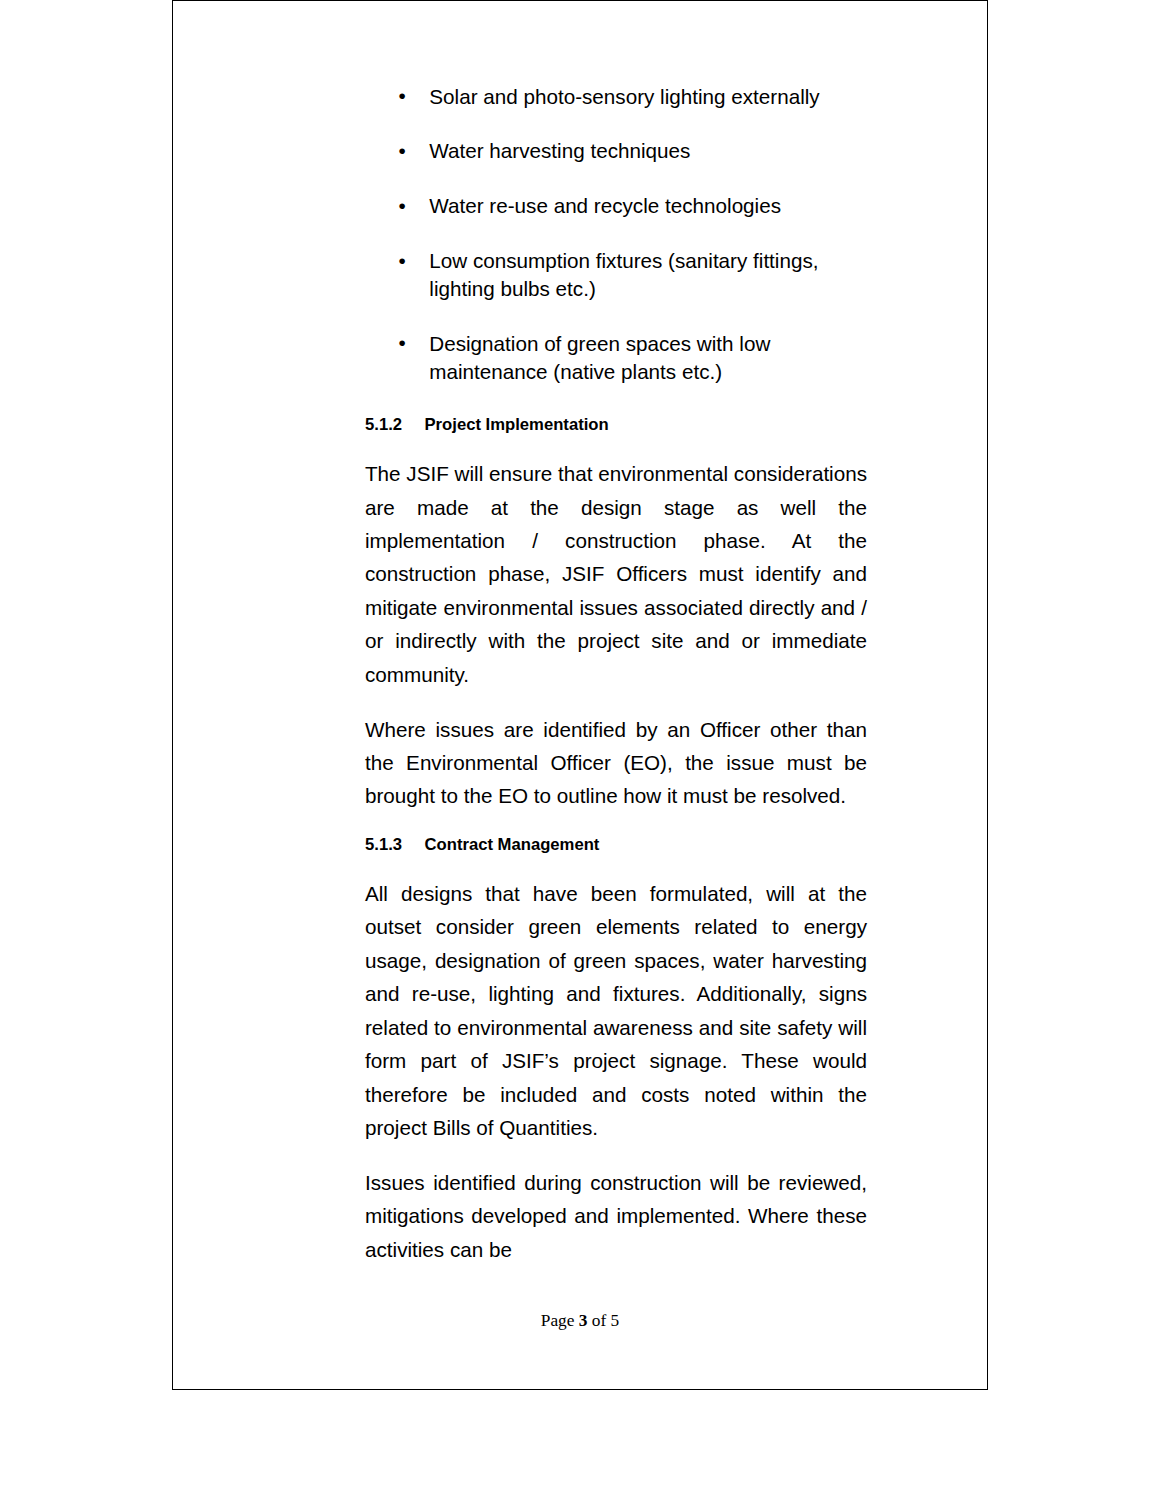Solar and photo-sensory lighting externally
Water harvesting techniques
Water re-use and recycle technologies
Low consumption fixtures (sanitary fittings, lighting bulbs etc.)
Designation of green spaces with low maintenance (native plants etc.)
5.1.2 Project Implementation
The JSIF will ensure that environmental considerations are made at the design stage as well the implementation / construction phase. At the construction phase, JSIF Officers must identify and mitigate environmental issues associated directly and / or indirectly with the project site and or immediate community.
Where issues are identified by an Officer other than the Environmental Officer (EO), the issue must be brought to the EO to outline how it must be resolved.
5.1.3 Contract Management
All designs that have been formulated, will at the outset consider green elements related to energy usage, designation of green spaces, water harvesting and re-use, lighting and fixtures. Additionally, signs related to environmental awareness and site safety will form part of JSIF’s project signage. These would therefore be included and costs noted within the project Bills of Quantities.
Issues identified during construction will be reviewed, mitigations developed and implemented. Where these activities can be
Page 3 of 5